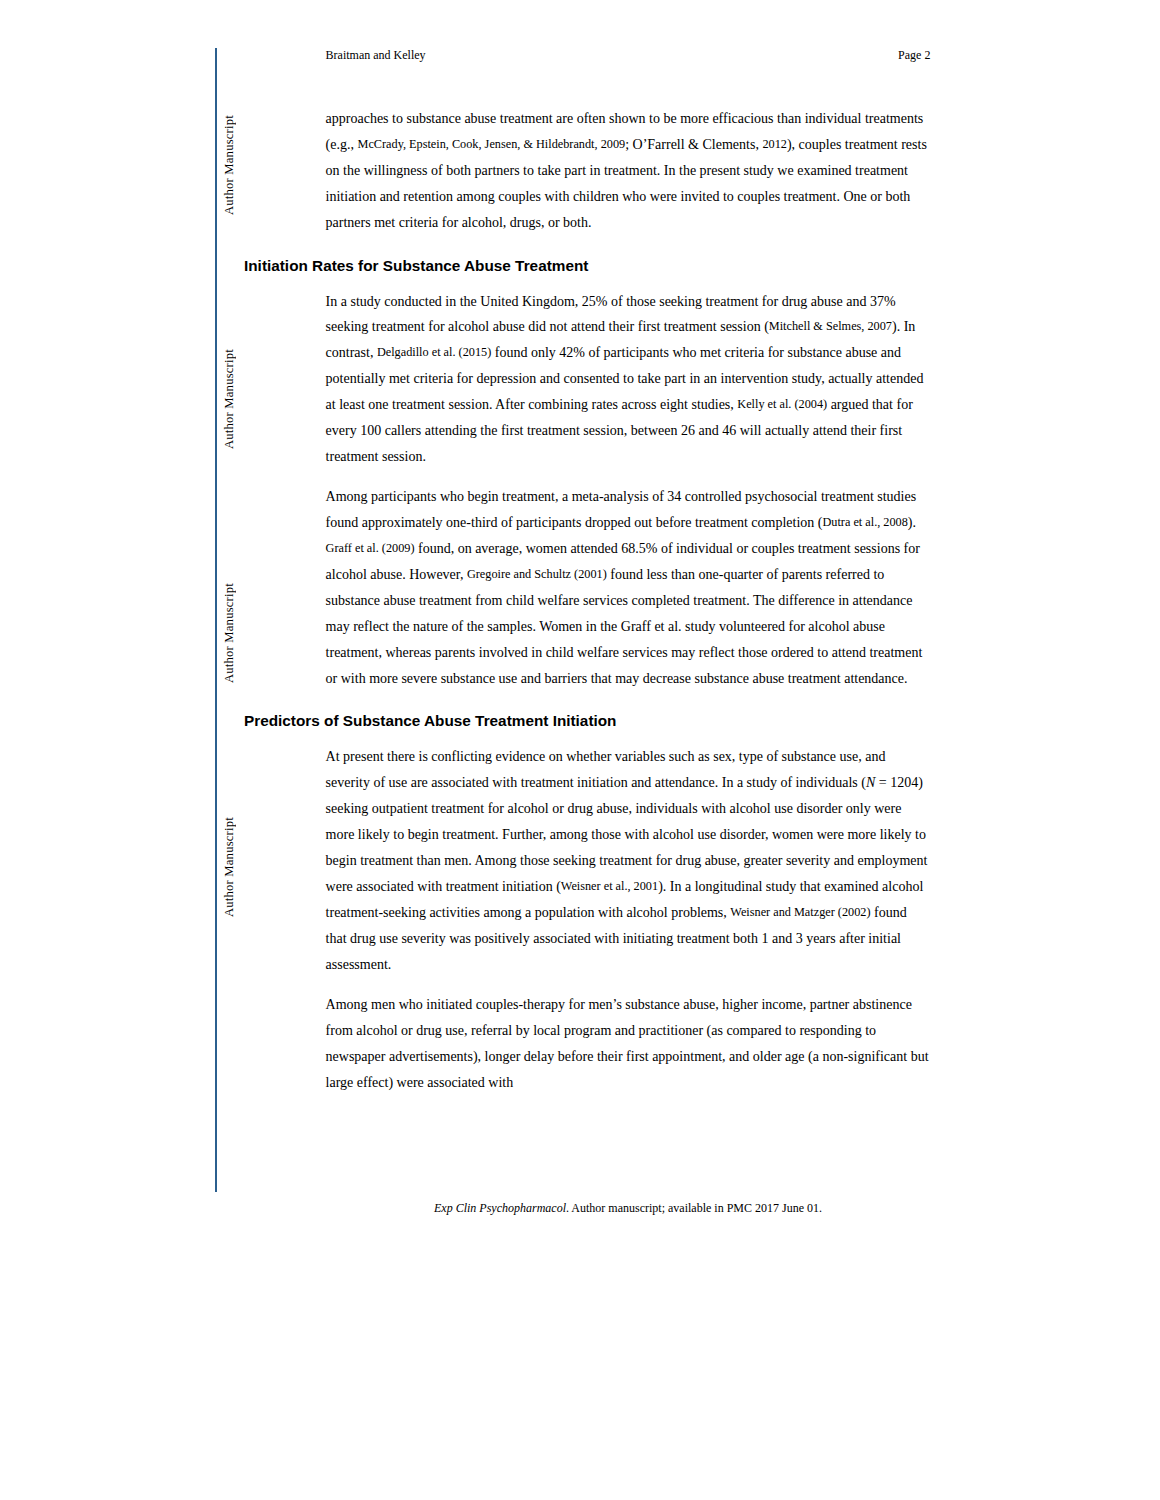Author Manuscript Author Manuscript Author Manuscript Author Manuscript
Braitman and Kelley Page 2
approaches to substance abuse treatment are often shown to be more efficacious than individual treatments (e.g., McCrady, Epstein, Cook, Jensen, & Hildebrandt, 2009; O’Farrell & Clements, 2012), couples treatment rests on the willingness of both partners to take part in treatment. In the present study we examined treatment initiation and retention among couples with children who were invited to couples treatment. One or both partners met criteria for alcohol, drugs, or both.
Initiation Rates for Substance Abuse Treatment
In a study conducted in the United Kingdom, 25% of those seeking treatment for drug abuse and 37% seeking treatment for alcohol abuse did not attend their first treatment session (Mitchell & Selmes, 2007). In contrast, Delgadillo et al. (2015) found only 42% of participants who met criteria for substance abuse and potentially met criteria for depression and consented to take part in an intervention study, actually attended at least one treatment session. After combining rates across eight studies, Kelly et al. (2004) argued that for every 100 callers attending the first treatment session, between 26 and 46 will actually attend their first treatment session.
Among participants who begin treatment, a meta-analysis of 34 controlled psychosocial treatment studies found approximately one-third of participants dropped out before treatment completion (Dutra et al., 2008). Graff et al. (2009) found, on average, women attended 68.5% of individual or couples treatment sessions for alcohol abuse. However, Gregoire and Schultz (2001) found less than one-quarter of parents referred to substance abuse treatment from child welfare services completed treatment. The difference in attendance may reflect the nature of the samples. Women in the Graff et al. study volunteered for alcohol abuse treatment, whereas parents involved in child welfare services may reflect those ordered to attend treatment or with more severe substance use and barriers that may decrease substance abuse treatment attendance.
Predictors of Substance Abuse Treatment Initiation
At present there is conflicting evidence on whether variables such as sex, type of substance use, and severity of use are associated with treatment initiation and attendance. In a study of individuals (N = 1204) seeking outpatient treatment for alcohol or drug abuse, individuals with alcohol use disorder only were more likely to begin treatment. Further, among those with alcohol use disorder, women were more likely to begin treatment than men. Among those seeking treatment for drug abuse, greater severity and employment were associated with treatment initiation (Weisner et al., 2001). In a longitudinal study that examined alcohol treatment-seeking activities among a population with alcohol problems, Weisner and Matzger (2002) found that drug use severity was positively associated with initiating treatment both 1 and 3 years after initial assessment.
Among men who initiated couples-therapy for men’s substance abuse, higher income, partner abstinence from alcohol or drug use, referral by local program and practitioner (as compared to responding to newspaper advertisements), longer delay before their first appointment, and older age (a non-significant but large effect) were associated with
Exp Clin Psychopharmacol. Author manuscript; available in PMC 2017 June 01.